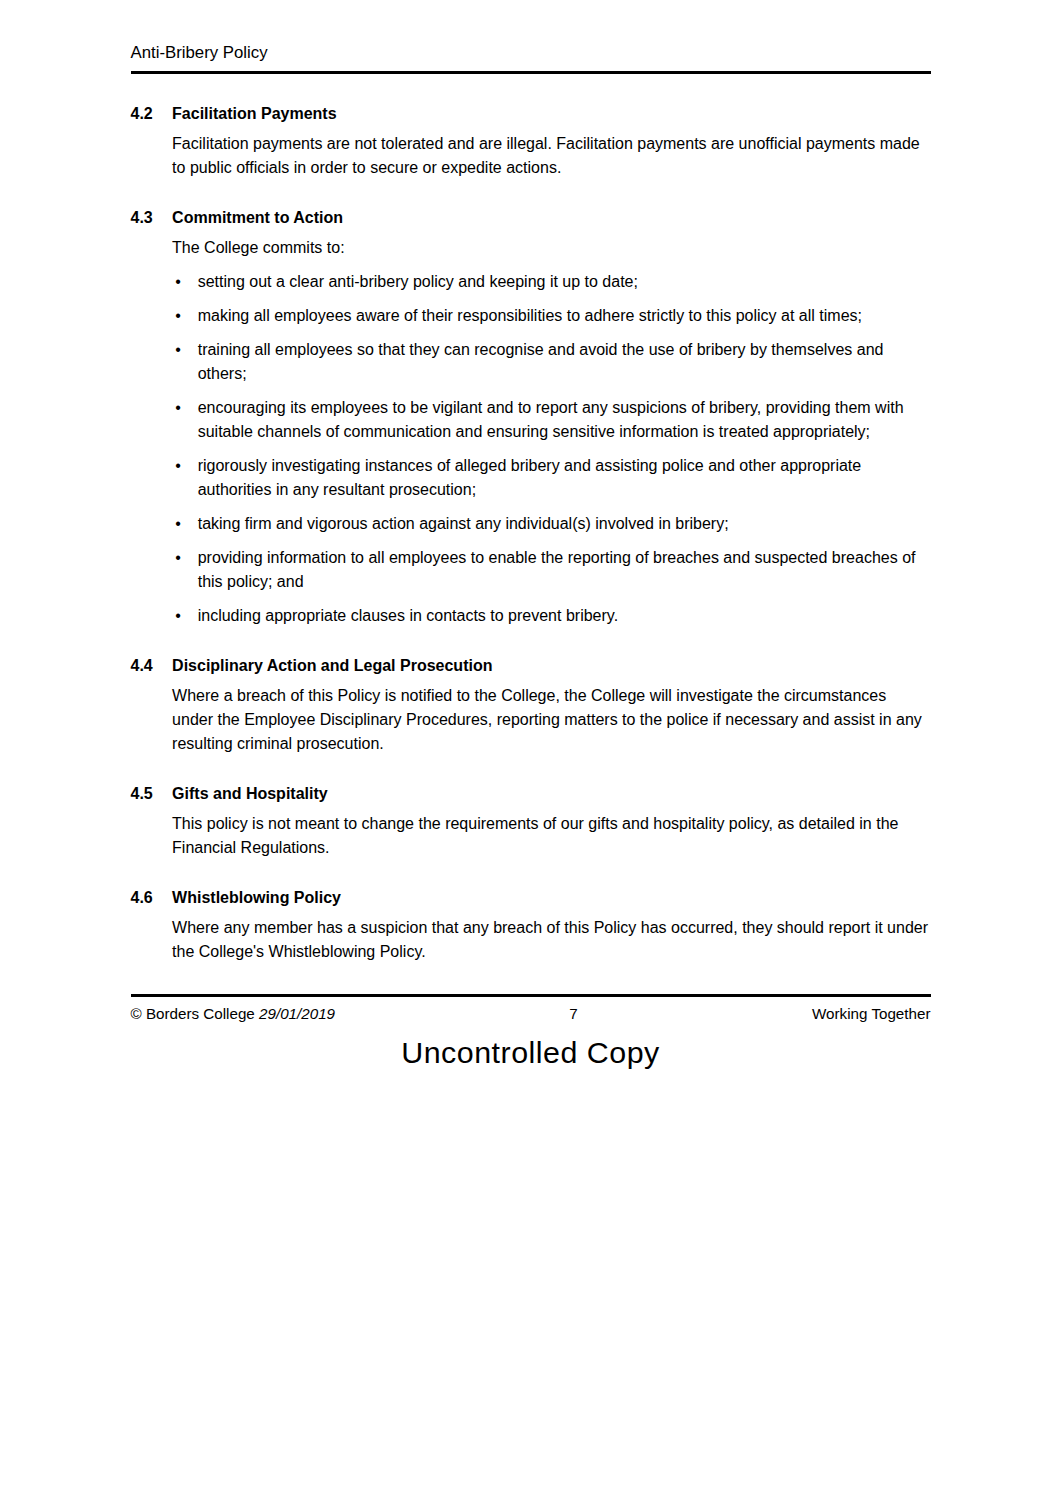Anti-Bribery Policy
4.2 Facilitation Payments
Facilitation payments are not tolerated and are illegal. Facilitation payments are unofficial payments made to public officials in order to secure or expedite actions.
4.3 Commitment to Action
The College commits to:
setting out a clear anti-bribery policy and keeping it up to date;
making all employees aware of their responsibilities to adhere strictly to this policy at all times;
training all employees so that they can recognise and avoid the use of bribery by themselves and others;
encouraging its employees to be vigilant and to report any suspicions of bribery, providing them with suitable channels of communication and ensuring sensitive information is treated appropriately;
rigorously investigating instances of alleged bribery and assisting police and other appropriate authorities in any resultant prosecution;
taking firm and vigorous action against any individual(s) involved in bribery;
providing information to all employees to enable the reporting of breaches and suspected breaches of this policy; and
including appropriate clauses in contacts to prevent bribery.
4.4 Disciplinary Action and Legal Prosecution
Where a breach of this Policy is notified to the College, the College will investigate the circumstances under the Employee Disciplinary Procedures, reporting matters to the police if necessary and assist in any resulting criminal prosecution.
4.5 Gifts and Hospitality
This policy is not meant to change the requirements of our gifts and hospitality policy, as detailed in the Financial Regulations.
4.6 Whistleblowing Policy
Where any member has a suspicion that any breach of this Policy has occurred, they should report it under the College's Whistleblowing Policy.
© Borders College 29/01/2019 7 Working Together
Uncontrolled Copy